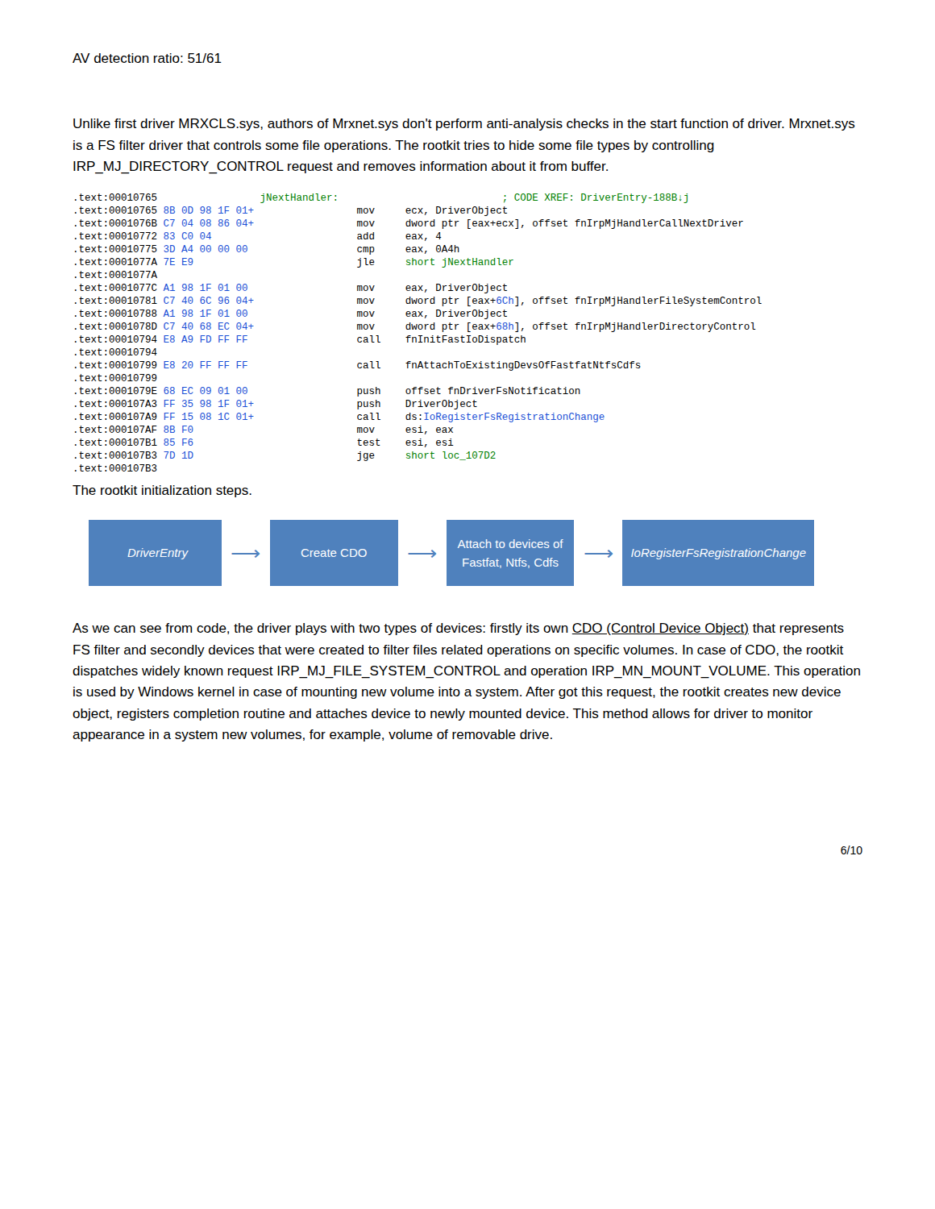AV detection ratio: 51/61
Unlike first driver MRXCLS.sys, authors of Mrxnet.sys don't perform anti-analysis checks in the start function of driver. Mrxnet.sys is a FS filter driver that controls some file operations. The rootkit tries to hide some file types by controlling IRP_MJ_DIRECTORY_CONTROL request and removes information about it from buffer.
.text:00010765 jNextHandler: ; CODE XREF: DriverEntry-188B↓j .text:00010765 8B 0D 98 1F 01+ mov ecx, DriverObject .text:0001076B C7 04 08 86 04+ mov dword ptr [eax+ecx], offset fnIrpMjHandlerCallNextDriver .text:00010772 83 C0 04 add eax, 4 .text:00010775 3D A4 00 00 00 cmp eax, 0A4h .text:0001077A 7E E9 jle short jNextHandler .text:0001077A .text:0001077C A1 98 1F 01 00 mov eax, DriverObject .text:00010781 C7 40 6C 96 04+ mov dword ptr [eax+6Ch], offset fnIrpMjHandlerFileSystemControl .text:00010788 A1 98 1F 01 00 mov eax, DriverObject .text:0001078D C7 40 68 EC 04+ mov dword ptr [eax+68h], offset fnIrpMjHandlerDirectoryControl .text:00010794 E8 A9 FD FF FF call fnInitFastIoDispatch .text:00010794 .text:00010799 E8 20 FF FF FF call fnAttachToExistingDevsOfFastfatNtfsCdfs .text:00010799 .text:0001079E 68 EC 09 01 00 push offset fnDriverFsNotification .text:000107A3 FF 35 98 1F 01+ push DriverObject .text:000107A9 FF 15 08 1C 01+ call ds: IoRegisterFsRegistrationChange .text:000107AF 8B F0 mov esi, eax .text:000107B1 85 F6 test esi, esi .text:000107B3 7D 1D jge short loc_107D2 .text:000107B3
The rootkit initialization steps.
DriverEntry
⟶
Create CDO
⟶
Attach to devices of Fastfat, Ntfs, Cdfs
⟶
IoRegisterFsRegistrationChange
As we can see from code, the driver plays with two types of devices: firstly its own CDO (Control Device Object) that represents FS filter and secondly devices that were created to filter files related operations on specific volumes. In case of CDO, the rootkit dispatches widely known request IRP_MJ_FILE_SYSTEM_CONTROL and operation IRP_MN_MOUNT_VOLUME. This operation is used by Windows kernel in case of mounting new volume into a system. After got this request, the rootkit creates new device object, registers completion routine and attaches device to newly mounted device. This method allows for driver to monitor appearance in a system new volumes, for example, volume of removable drive.
6/10